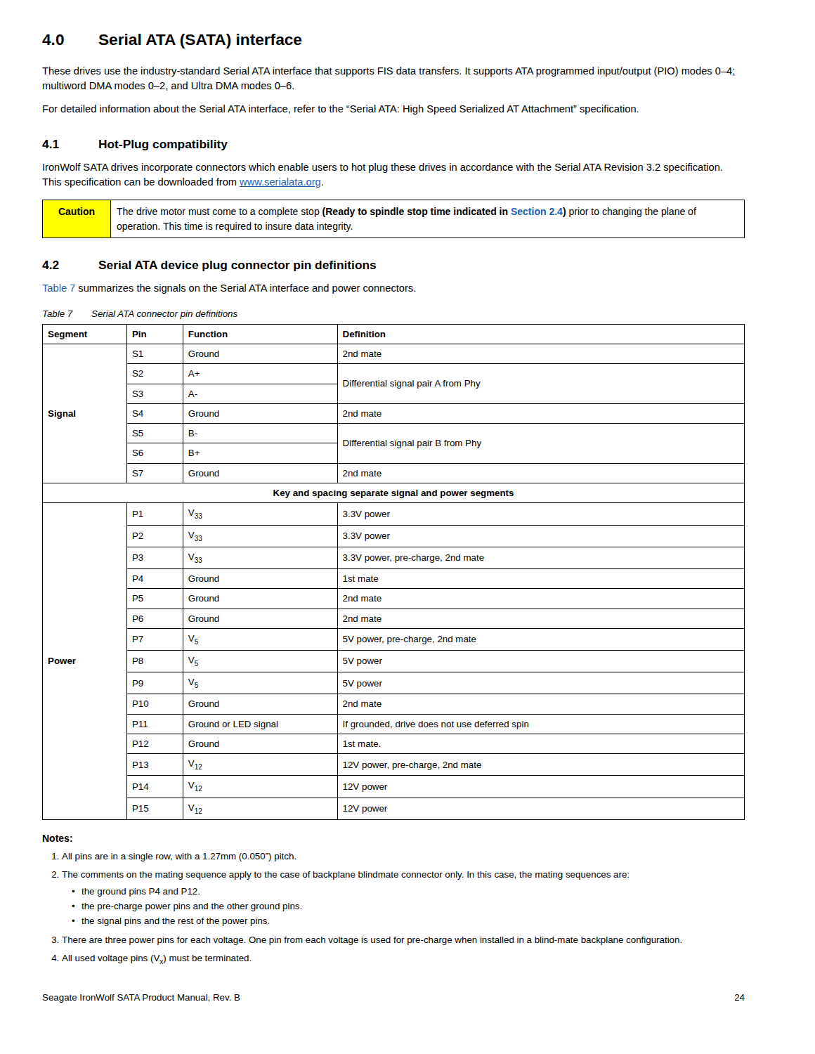4.0 Serial ATA (SATA) interface
These drives use the industry-standard Serial ATA interface that supports FIS data transfers. It supports ATA programmed input/output (PIO) modes 0–4; multiword DMA modes 0–2, and Ultra DMA modes 0–6.
For detailed information about the Serial ATA interface, refer to the “Serial ATA: High Speed Serialized AT Attachment” specification.
4.1 Hot-Plug compatibility
IronWolf SATA drives incorporate connectors which enable users to hot plug these drives in accordance with the Serial ATA Revision 3.2 specification. This specification can be downloaded from www.serialata.org.
| Caution | The drive motor must come to a complete stop (Ready to spindle stop time indicated in Section 2.4 ) prior to changing the plane of operation. This time is required to insure data integrity. |
4.2 Serial ATA device plug connector pin definitions
Table 7 summarizes the signals on the Serial ATA interface and power connectors.
Table 7 Serial ATA connector pin definitions
| Segment | Pin | Function | Definition |
| --- | --- | --- | --- |
| Signal | S1 | Ground | 2nd mate |
| S2 | A+ | Differential signal pair A from Phy |
| S3 | A- |
| S4 | Ground | 2nd mate |
| S5 | B- | Differential signal pair B from Phy |
| S6 | B+ |
| S7 | Ground | 2nd mate |
| Key and spacing separate signal and power segments |
| Power | P1 | V 33 | 3.3V power |
| P2 | V 33 | 3.3V power |
| P3 | V 33 | 3.3V power, pre-charge, 2nd mate |
| P4 | Ground | 1st mate |
| P5 | Ground | 2nd mate |
| P6 | Ground | 2nd mate |
| P7 | V 5 | 5V power, pre-charge, 2nd mate |
| P8 | V 5 | 5V power |
| P9 | V 5 | 5V power |
| P10 | Ground | 2nd mate |
| P11 | Ground or LED signal | If grounded, drive does not use deferred spin |
| P12 | Ground | 1st mate. |
| P13 | V 12 | 12V power, pre-charge, 2nd mate |
| P14 | V 12 | 12V power |
| P15 | V 12 | 12V power |
Notes:
All pins are in a single row, with a 1.27mm (0.050”) pitch.
The comments on the mating sequence apply to the case of backplane blindmate connector only. In this case, the mating sequences are:
the ground pins P4 and P12.
the pre-charge power pins and the other ground pins.
the signal pins and the rest of the power pins.
There are three power pins for each voltage. One pin from each voltage is used for pre-charge when installed in a blind-mate backplane configuration.
All used voltage pins (Vx) must be terminated.
Seagate IronWolf SATA Product Manual, Rev. B
24